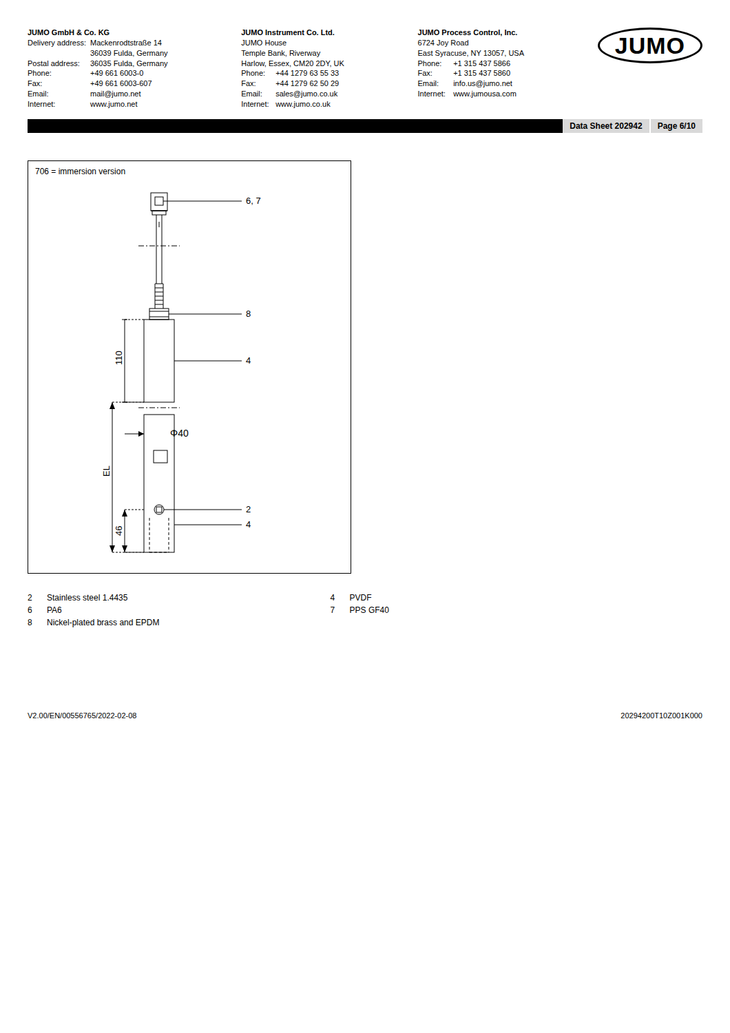JUMO GmbH & Co. KG
| Delivery address: | Mackenrodtstraße 14 |
| | 36039 Fulda, Germany |
| Postal address: | 36035 Fulda, Germany |
| Phone: | +49 661 6003-0 |
| Fax: | +49 661 6003-607 |
| Email: | mail@jumo.net |
| Internet: | www.jumo.net |
JUMO Instrument Co. Ltd.
| JUMO House |
| Temple Bank, Riverway |
| Harlow, Essex, CM20 2DY, UK |
| Phone: | +44 1279 63 55 33 |
| Fax: | +44 1279 62 50 29 |
| Email: | sales@jumo.co.uk |
| Internet: | www.jumo.co.uk |
JUMO Process Control, Inc.
| 6724 Joy Road |
| East Syracuse, NY 13057, USA |
| Phone: | +1 315 437 5866 |
| Fax: | +1 315 437 5860 |
| Email: | info.us@jumo.net |
| Internet: | www.jumousa.com |
JUMO
Data Sheet 202942
Page 6/10
706 = immersion version
6, 7 8 4 110 Φ40 EL 2 4 46
| 2 | Stainless steel 1.4435 | 4 | PVDF |
| 6 | PA6 | 7 | PPS GF40 |
| 8 | Nickel-plated brass and EPDM | | |
V2.00/EN/00556765/2022-02-08
20294200T10Z001K000